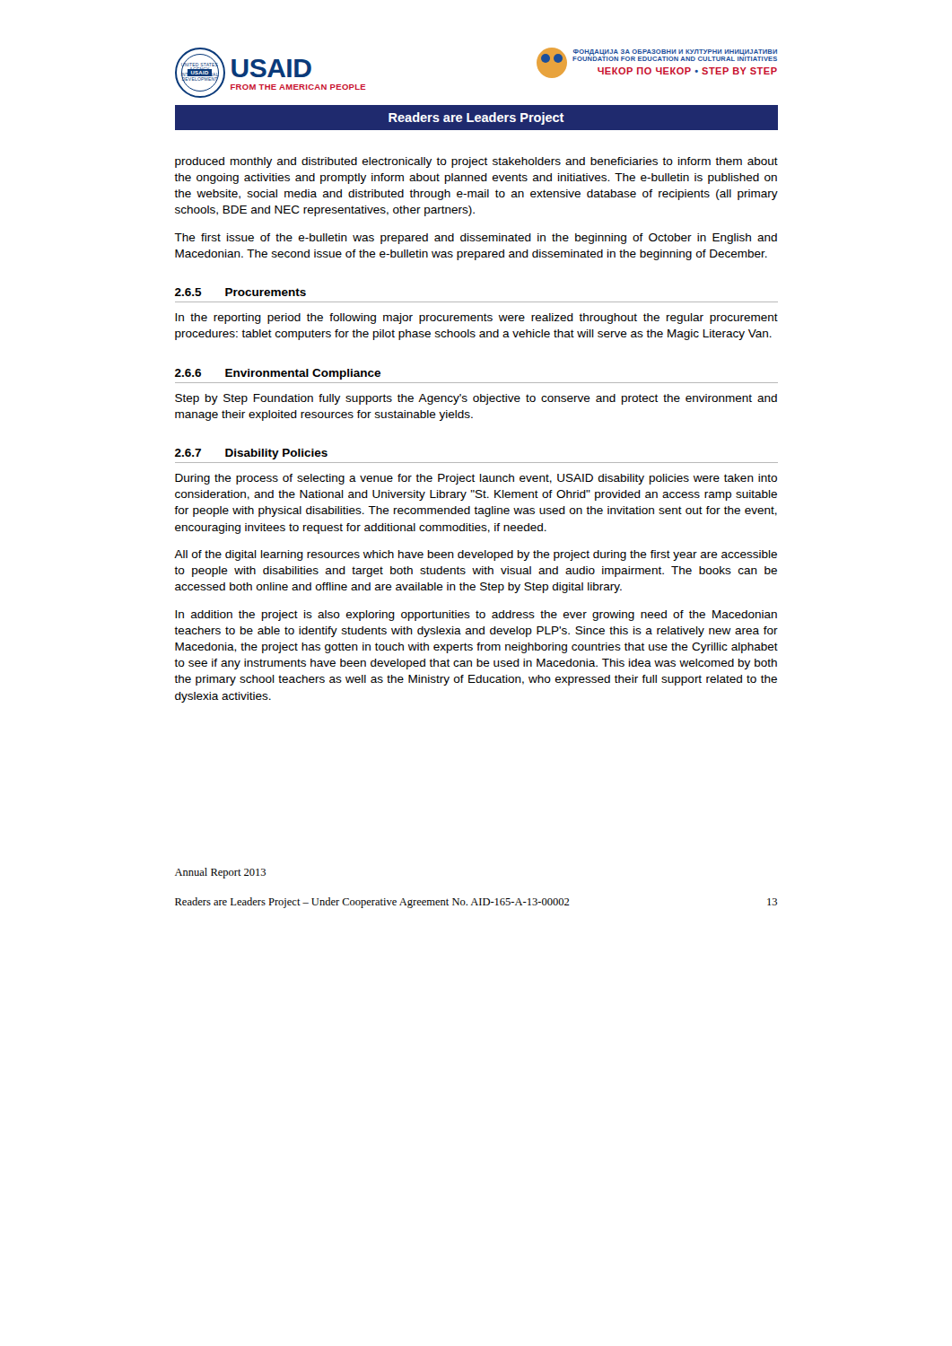UNITED STATES
AGENCY
INTERNATIONAL
DEVELOPMENT
USAID
USAID
FROM THE AMERICAN PEOPLE
ФОНДАЦИЈА ЗА ОБРАЗОВНИ И КУЛТУРНИ ИНИЦИЈАТИВИ
FOUNDATION FOR EDUCATION AND CULTURAL INITIATIVES
ЧЕКОР ПО ЧЕКОР • STEP BY STEP
Readers are Leaders Project
produced monthly and distributed electronically to project stakeholders and beneficiaries to inform them about the ongoing activities and promptly inform about planned events and initiatives. The e-bulletin is published on the website, social media and distributed through e-mail to an extensive database of recipients (all primary schools, BDE and NEC representatives, other partners).
The first issue of the e-bulletin was prepared and disseminated in the beginning of October in English and Macedonian. The second issue of the e-bulletin was prepared and disseminated in the beginning of December.
2.6.5 Procurements
In the reporting period the following major procurements were realized throughout the regular procurement procedures: tablet computers for the pilot phase schools and a vehicle that will serve as the Magic Literacy Van.
2.6.6 Environmental Compliance
Step by Step Foundation fully supports the Agency's objective to conserve and protect the environment and manage their exploited resources for sustainable yields.
2.6.7 Disability Policies
During the process of selecting a venue for the Project launch event, USAID disability policies were taken into consideration, and the National and University Library "St. Klement of Ohrid" provided an access ramp suitable for people with physical disabilities. The recommended tagline was used on the invitation sent out for the event, encouraging invitees to request for additional commodities, if needed.
All of the digital learning resources which have been developed by the project during the first year are accessible to people with disabilities and target both students with visual and audio impairment. The books can be accessed both online and offline and are available in the Step by Step digital library.
In addition the project is also exploring opportunities to address the ever growing need of the Macedonian teachers to be able to identify students with dyslexia and develop PLP's. Since this is a relatively new area for Macedonia, the project has gotten in touch with experts from neighboring countries that use the Cyrillic alphabet to see if any instruments have been developed that can be used in Macedonia. This idea was welcomed by both the primary school teachers as well as the Ministry of Education, who expressed their full support related to the dyslexia activities.
Annual Report 2013
Readers are Leaders Project – Under Cooperative Agreement No. AID-165-A-13-00002 13